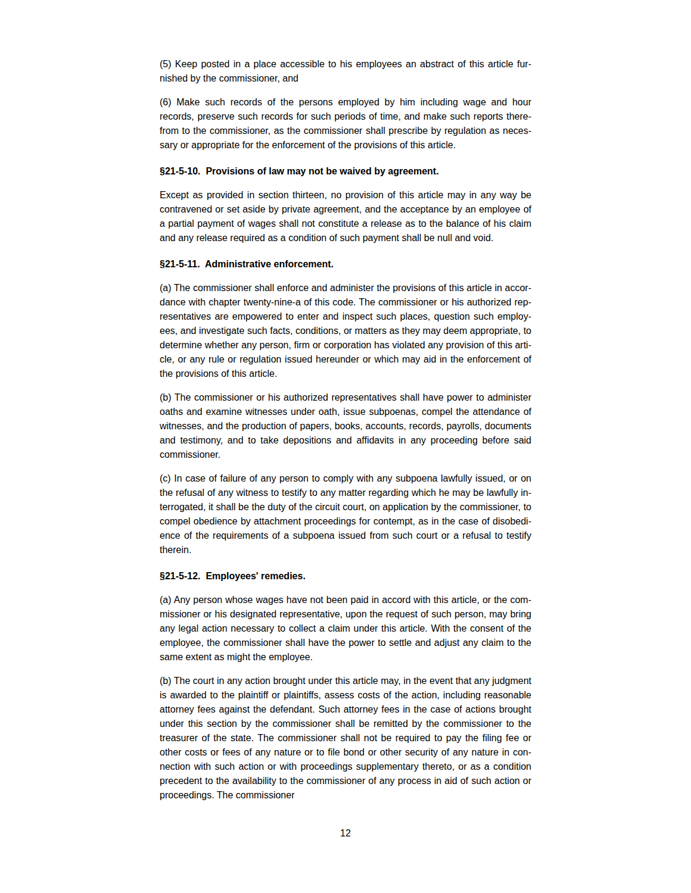(5) Keep posted in a place accessible to his employees an abstract of this article furnished by the commissioner, and
(6) Make such records of the persons employed by him including wage and hour records, preserve such records for such periods of time, and make such reports therefrom to the commissioner, as the commissioner shall prescribe by regulation as necessary or appropriate for the enforcement of the provisions of this article.
§21-5-10. Provisions of law may not be waived by agreement.
Except as provided in section thirteen, no provision of this article may in any way be contravened or set aside by private agreement, and the acceptance by an employee of a partial payment of wages shall not constitute a release as to the balance of his claim and any release required as a condition of such payment shall be null and void.
§21-5-11. Administrative enforcement.
(a) The commissioner shall enforce and administer the provisions of this article in accordance with chapter twenty-nine-a of this code. The commissioner or his authorized representatives are empowered to enter and inspect such places, question such employees, and investigate such facts, conditions, or matters as they may deem appropriate, to determine whether any person, firm or corporation has violated any provision of this article, or any rule or regulation issued hereunder or which may aid in the enforcement of the provisions of this article.
(b) The commissioner or his authorized representatives shall have power to administer oaths and examine witnesses under oath, issue subpoenas, compel the attendance of witnesses, and the production of papers, books, accounts, records, payrolls, documents and testimony, and to take depositions and affidavits in any proceeding before said commissioner.
(c) In case of failure of any person to comply with any subpoena lawfully issued, or on the refusal of any witness to testify to any matter regarding which he may be lawfully interrogated, it shall be the duty of the circuit court, on application by the commissioner, to compel obedience by attachment proceedings for contempt, as in the case of disobedience of the requirements of a subpoena issued from such court or a refusal to testify therein.
§21-5-12. Employees' remedies.
(a) Any person whose wages have not been paid in accord with this article, or the commissioner or his designated representative, upon the request of such person, may bring any legal action necessary to collect a claim under this article. With the consent of the employee, the commissioner shall have the power to settle and adjust any claim to the same extent as might the employee.
(b) The court in any action brought under this article may, in the event that any judgment is awarded to the plaintiff or plaintiffs, assess costs of the action, including reasonable attorney fees against the defendant. Such attorney fees in the case of actions brought under this section by the commissioner shall be remitted by the commissioner to the treasurer of the state. The commissioner shall not be required to pay the filing fee or other costs or fees of any nature or to file bond or other security of any nature in connection with such action or with proceedings supplementary thereto, or as a condition precedent to the availability to the commissioner of any process in aid of such action or proceedings. The commissioner
12